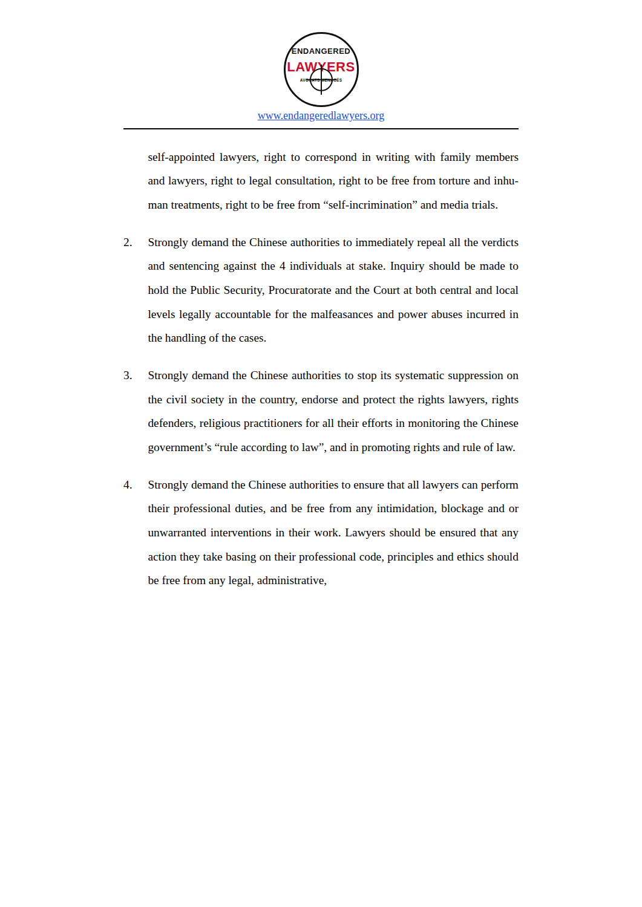ENDANGERED LAWYERS AVOCATS MENACÉS
www.endangeredlawyers.org
self-appointed lawyers, right to correspond in writing with family members and lawyers, right to legal consultation, right to be free from torture and inhuman treatments, right to be free from “self-incrimination” and media trials.
Strongly demand the Chinese authorities to immediately repeal all the verdicts and sentencing against the 4 individuals at stake. Inquiry should be made to hold the Public Security, Procuratorate and the Court at both central and local levels legally accountable for the malfeasances and power abuses incurred in the handling of the cases.
Strongly demand the Chinese authorities to stop its systematic suppression on the civil society in the country, endorse and protect the rights lawyers, rights defenders, religious practitioners for all their efforts in monitoring the Chinese government’s “rule according to law”, and in promoting rights and rule of law.
Strongly demand the Chinese authorities to ensure that all lawyers can perform their professional duties, and be free from any intimidation, blockage and or unwarranted interventions in their work. Lawyers should be ensured that any action they take basing on their professional code, principles and ethics should be free from any legal, administrative,